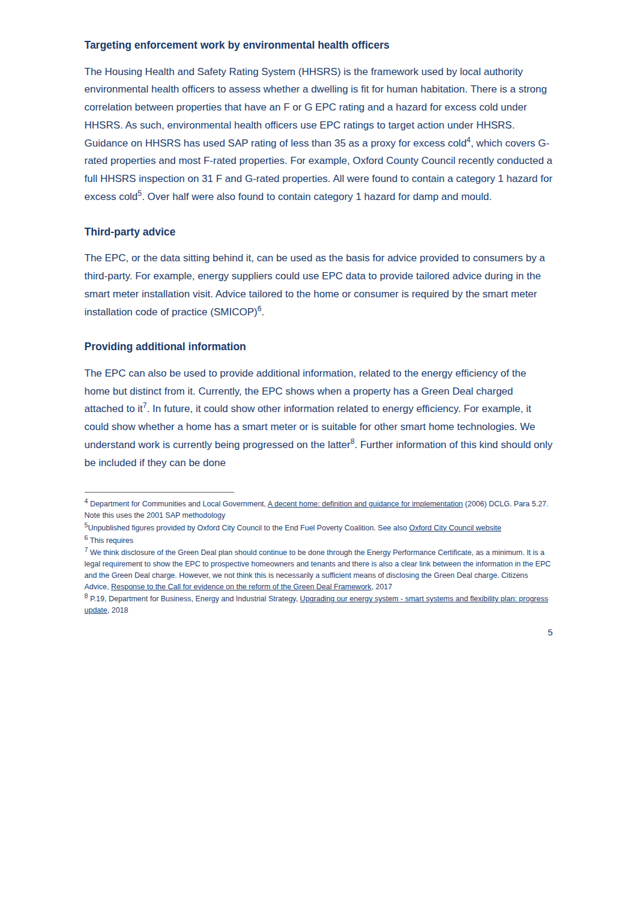Targeting enforcement work by environmental health officers
The Housing Health and Safety Rating System (HHSRS) is the framework used by local authority environmental health officers to assess whether a dwelling is fit for human habitation. There is a strong correlation between properties that have an F or G EPC rating and a hazard for excess cold under HHSRS. As such, environmental health officers use EPC ratings to target action under HHSRS. Guidance on HHSRS has used SAP rating of less than 35 as a proxy for excess cold4, which covers G-rated properties and most F-rated properties. For example, Oxford County Council recently conducted a full HHSRS inspection on 31 F and G-rated properties. All were found to contain a category 1 hazard for excess cold5. Over half were also found to contain category 1 hazard for damp and mould.
Third-party advice
The EPC, or the data sitting behind it, can be used as the basis for advice provided to consumers by a third-party. For example, energy suppliers could use EPC data to provide tailored advice during in the smart meter installation visit. Advice tailored to the home or consumer is required by the smart meter installation code of practice (SMICOP)6.
Providing additional information
The EPC can also be used to provide additional information, related to the energy efficiency of the home but distinct from it. Currently, the EPC shows when a property has a Green Deal charged attached to it7. In future, it could show other information related to energy efficiency. For example, it could show whether a home has a smart meter or is suitable for other smart home technologies. We understand work is currently being progressed on the latter8. Further information of this kind should only be included if they can be done
4 Department for Communities and Local Government, A decent home: definition and guidance for implementation (2006) DCLG. Para 5.27. Note this uses the 2001 SAP methodology
5Unpublished figures provided by Oxford City Council to the End Fuel Poverty Coalition. See also Oxford City Council website
6 This requires
7 We think disclosure of the Green Deal plan should continue to be done through the Energy Performance Certificate, as a minimum. It is a legal requirement to show the EPC to prospective homeowners and tenants and there is also a clear link between the information in the EPC and the Green Deal charge. However, we not think this is necessarily a sufficient means of disclosing the Green Deal charge. Citizens Advice, Response to the Call for evidence on the reform of the Green Deal Framework, 2017
8 P.19, Department for Business, Energy and Industrial Strategy, Upgrading our energy system - smart systems and flexibility plan: progress update, 2018
5